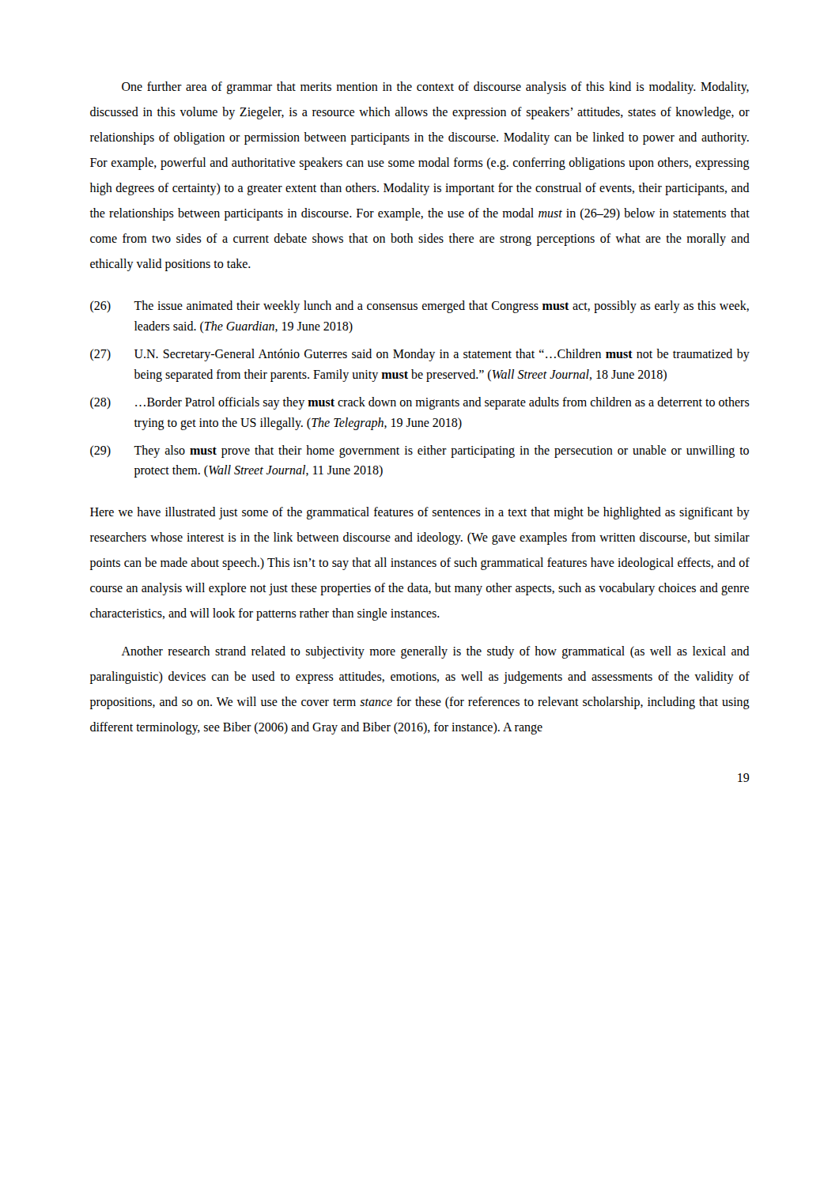One further area of grammar that merits mention in the context of discourse analysis of this kind is modality. Modality, discussed in this volume by Ziegeler, is a resource which allows the expression of speakers’ attitudes, states of knowledge, or relationships of obligation or permission between participants in the discourse. Modality can be linked to power and authority. For example, powerful and authoritative speakers can use some modal forms (e.g. conferring obligations upon others, expressing high degrees of certainty) to a greater extent than others. Modality is important for the construal of events, their participants, and the relationships between participants in discourse. For example, the use of the modal must in (26–29) below in statements that come from two sides of a current debate shows that on both sides there are strong perceptions of what are the morally and ethically valid positions to take.
(26) The issue animated their weekly lunch and a consensus emerged that Congress must act, possibly as early as this week, leaders said. (The Guardian, 19 June 2018)
(27) U.N. Secretary-General António Guterres said on Monday in a statement that “…Children must not be traumatized by being separated from their parents. Family unity must be preserved.” (Wall Street Journal, 18 June 2018)
(28) …Border Patrol officials say they must crack down on migrants and separate adults from children as a deterrent to others trying to get into the US illegally. (The Telegraph, 19 June 2018)
(29) They also must prove that their home government is either participating in the persecution or unable or unwilling to protect them. (Wall Street Journal, 11 June 2018)
Here we have illustrated just some of the grammatical features of sentences in a text that might be highlighted as significant by researchers whose interest is in the link between discourse and ideology. (We gave examples from written discourse, but similar points can be made about speech.) This isn’t to say that all instances of such grammatical features have ideological effects, and of course an analysis will explore not just these properties of the data, but many other aspects, such as vocabulary choices and genre characteristics, and will look for patterns rather than single instances.
Another research strand related to subjectivity more generally is the study of how grammatical (as well as lexical and paralinguistic) devices can be used to express attitudes, emotions, as well as judgements and assessments of the validity of propositions, and so on. We will use the cover term stance for these (for references to relevant scholarship, including that using different terminology, see Biber (2006) and Gray and Biber (2016), for instance). A range
19